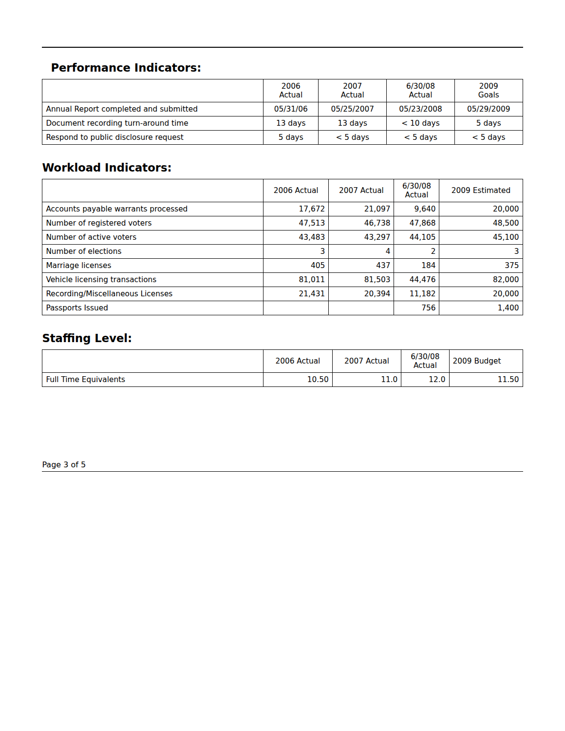Performance Indicators:
| | 2006 Actual | 2007 Actual | 6/30/08 Actual | 2009 Goals |
| --- | --- | --- | --- | --- |
| Annual Report completed and submitted | 05/31/06 | 05/25/2007 | 05/23/2008 | 05/29/2009 |
| Document recording turn-around time | 13 days | 13 days | < 10 days | 5 days |
| Respond to public disclosure request | 5 days | < 5 days | < 5 days | < 5 days |
Workload Indicators:
| | 2006 Actual | 2007 Actual | 6/30/08 Actual | 2009 Estimated |
| --- | --- | --- | --- | --- |
| Accounts payable warrants processed | 17,672 | 21,097 | 9,640 | 20,000 |
| Number of registered voters | 47,513 | 46,738 | 47,868 | 48,500 |
| Number of active voters | 43,483 | 43,297 | 44,105 | 45,100 |
| Number of elections | 3 | 4 | 2 | 3 |
| Marriage licenses | 405 | 437 | 184 | 375 |
| Vehicle licensing transactions | 81,011 | 81,503 | 44,476 | 82,000 |
| Recording/Miscellaneous Licenses | 21,431 | 20,394 | 11,182 | 20,000 |
| Passports Issued | | | 756 | 1,400 |
Staffing Level:
| | 2006 Actual | 2007 Actual | 6/30/08 Actual | 2009 Budget |
| --- | --- | --- | --- | --- |
| Full Time Equivalents | 10.50 | 11.0 | 12.0 | 11.50 |
Page 3 of 5